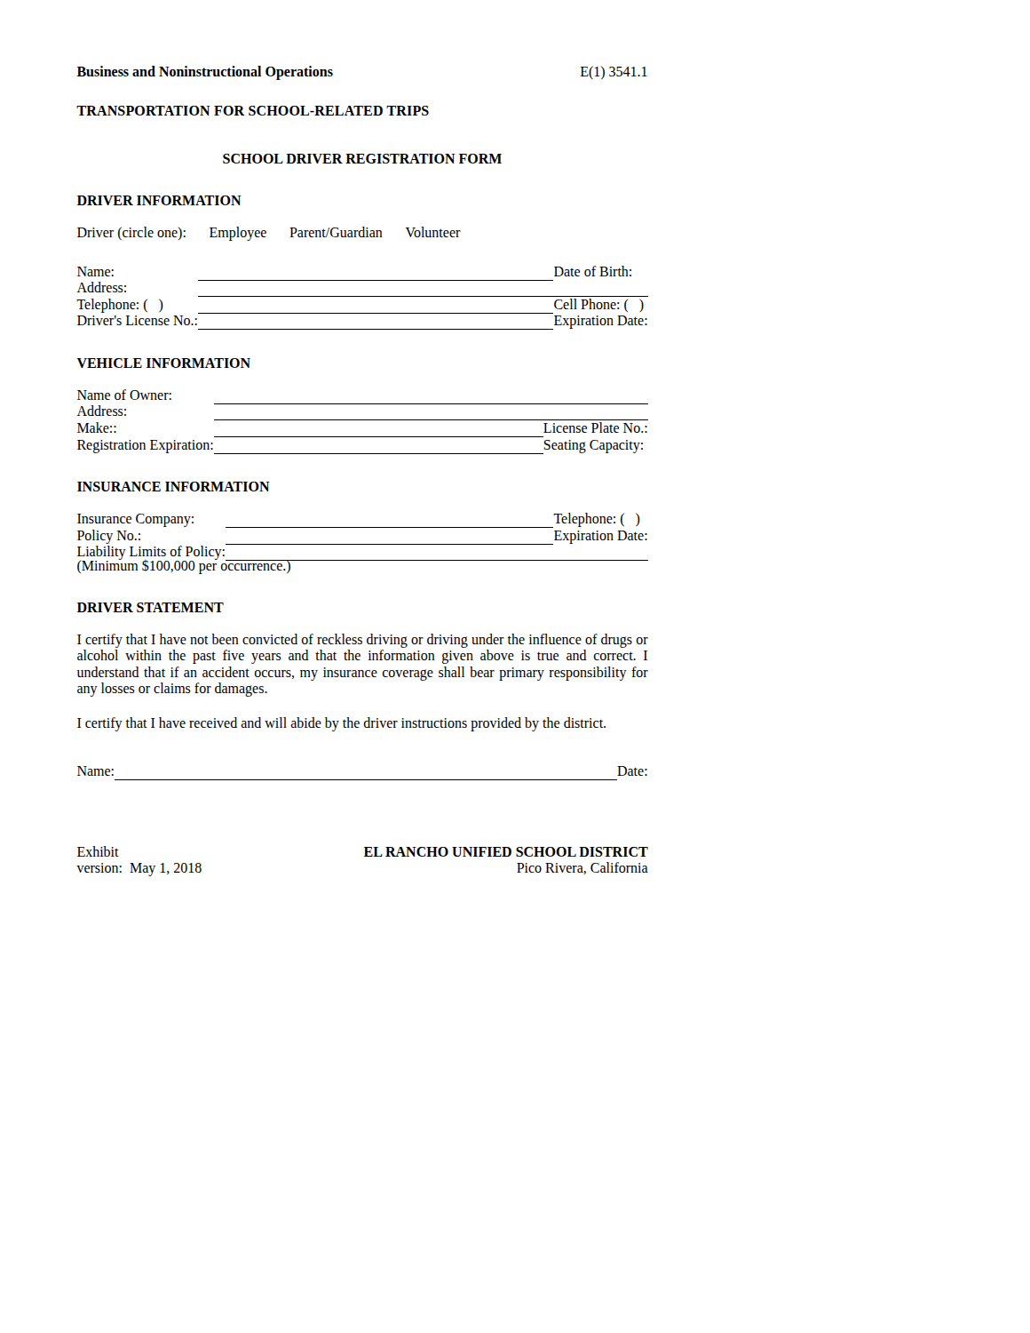Business and Noninstructional Operations E(1) 3541.1
TRANSPORTATION FOR SCHOOL-RELATED TRIPS
SCHOOL DRIVER REGISTRATION FORM
DRIVER INFORMATION
Driver (circle one): Employee Parent/Guardian Volunteer
| Name: | | Date of Birth: | |
| Address: | |
| Telephone: ( ) | | Cell Phone: ( ) | |
| Driver's License No.: | | Expiration Date: | |
VEHICLE INFORMATION
| Name of Owner: | |
| Address: | |
| Make:: | | License Plate No.: | |
| Registration Expiration: | | Seating Capacity: | |
INSURANCE INFORMATION
| Insurance Company: | | Telephone: ( ) | |
| Policy No.: | | Expiration Date: | |
| Liability Limits of Policy: | |
(Minimum $100,000 per occurrence.)
DRIVER STATEMENT
I certify that I have not been convicted of reckless driving or driving under the influence of drugs or alcohol within the past five years and that the information given above is true and correct. I understand that if an accident occurs, my insurance coverage shall bear primary responsibility for any losses or claims for damages.
I certify that I have received and will abide by the driver instructions provided by the district.
| Name: | | Date: | |
Exhibit
version: May 1, 2018
EL RANCHO UNIFIED SCHOOL DISTRICT
Pico Rivera, California